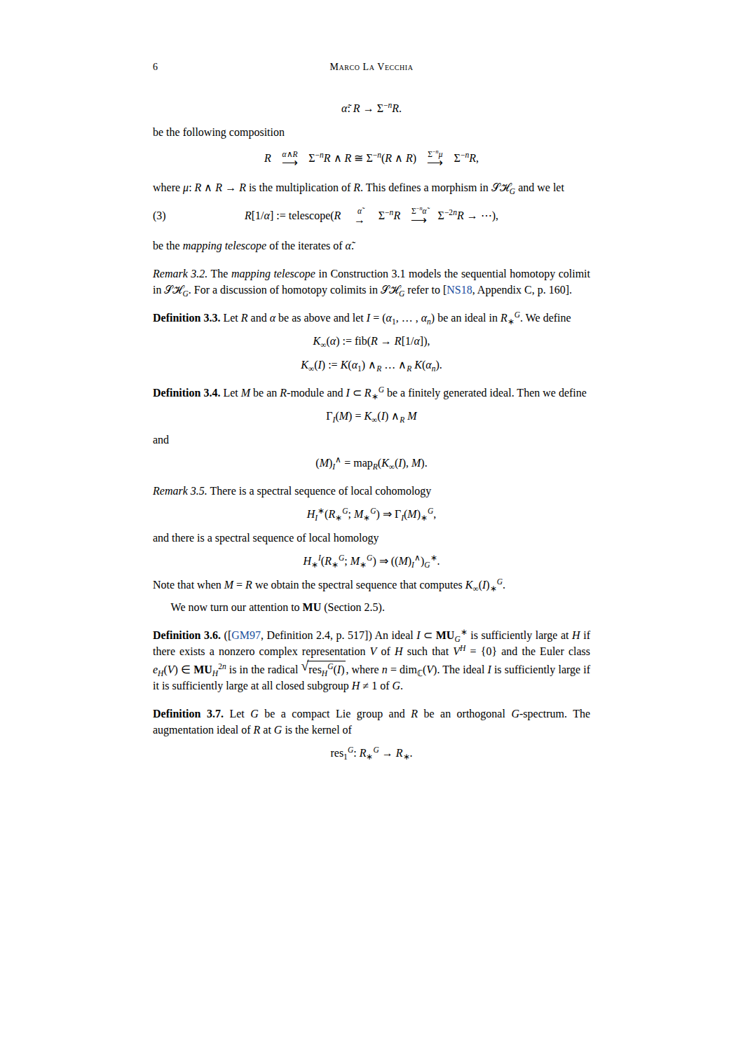6 Marco La Vecchia
α̃: R → Σ−nR.
be the following composition
R α∧R⟶ Σ−nR ∧ R ≅ Σ−n(R ∧ R) Σ−nμ⟶ Σ−nR,
where μ: R ∧ R → R is the multiplication of R. This defines a morphism in 𝒮ℋG and we let
(3) R[1/α] := telescope(R α̃→ Σ−nR Σ−nα̃⟶ Σ−2nR → ⋯),
be the mapping telescope of the iterates of α̃.
Remark 3.2. The mapping telescope in Construction 3.1 models the sequential homotopy colimit in 𝒮ℋG. For a discussion of homotopy colimits in 𝒮ℋG refer to [NS18, Appendix C, p. 160].
Definition 3.3. Let R and α be as above and let I = (α1, … , αn) be an ideal in R∗G. We define
K∞(α) := fib(R → R[1/α]),
K∞(I) := K(α1) ∧R … ∧R K(αn).
Definition 3.4. Let M be an R-module and I ⊂ R∗G be a finitely generated ideal. Then we define
ΓI(M) = K∞(I) ∧R M
and
(M)I∧ = mapR(K∞(I), M).
Remark 3.5. There is a spectral sequence of local cohomology
HI∗(R∗G; M∗G) ⇒ ΓI(M)∗G,
and there is a spectral sequence of local homology
H∗I(R∗G; M∗G) ⇒ ((M)I∧)G∗.
Note that when M = R we obtain the spectral sequence that computes K∞(I)∗G.
We now turn our attention to MU (Section 2.5).
Definition 3.6. ([GM97, Definition 2.4, p. 517]) An ideal I ⊂ MUG∗ is sufficiently large at H if there exists a nonzero complex representation V of H such that VH = {0} and the Euler class eH(V) ∈ MUH2n is in the radical resHG(I), where n = dimℂ(V). The ideal I is sufficiently large if it is sufficiently large at all closed subgroup H ≠ 1 of G.
Definition 3.7. Let G be a compact Lie group and R be an orthogonal G-spectrum. The augmentation ideal of R at G is the kernel of
res1G: R∗G → R∗.